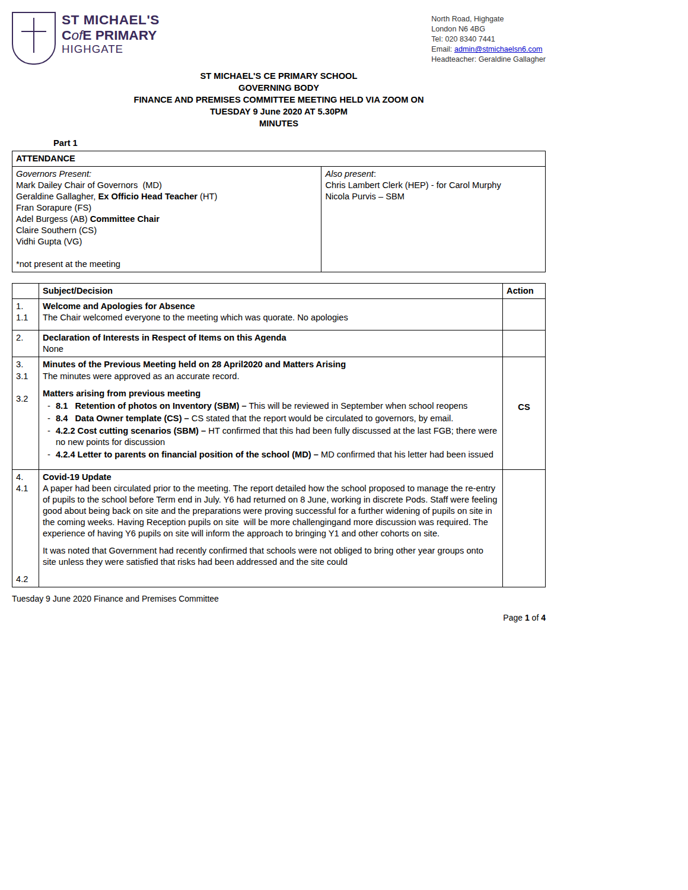ST MICHAEL'S
Cof E PRIMARY
HIGHGATE
North Road, Highgate
London N6 4BG
Tel: 020 8340 7441
Email: admin@stmichaelsn6.com
Headteacher: Geraldine Gallagher
ST MICHAEL'S CE PRIMARY SCHOOL
GOVERNING BODY
FINANCE AND PREMISES COMMITTEE MEETING HELD VIA ZOOM ON
TUESDAY 9 June 2020 AT 5.30PM
MINUTES
Part 1
| ATTENDANCE |
| --- |
| Governors Present: Mark Dailey Chair of Governors (MD) Geraldine Gallagher, Ex Officio Head Teacher (HT) Fran Sorapure (FS) Adel Burgess (AB) Committee Chair Claire Southern (CS) Vidhi Gupta (VG) *not present at the meeting | Also present : Chris Lambert Clerk (HEP) - for Carol Murphy Nicola Purvis – SBM |
| | Subject/Decision | Action |
| --- | --- | --- |
| 1. 1.1 | Welcome and Apologies for Absence The Chair welcomed everyone to the meeting which was quorate. No apologies | |
| 2. | Declaration of Interests in Respect of Items on this Agenda None | |
| 3. 3.1 3.2 | Minutes of the Previous Meeting held on 28 April2020 and Matters Arising The minutes were approved as an accurate record. Matters arising from previous meeting 8.1 Retention of photos on Inventory (SBM) – This will be reviewed in September when school reopens 8.4 Data Owner template (CS) – CS stated that the report would be circulated to governors, by email. 4.2.2 Cost cutting scenarios (SBM) – HT confirmed that this had been fully discussed at the last FGB; there were no new points for discussion 4.2.4 Letter to parents on financial position of the school (MD) – MD confirmed that his letter had been issued | CS |
| 4. 4.1 4.2 | Covid-19 Update A paper had been circulated prior to the meeting. The report detailed how the school proposed to manage the re-entry of pupils to the school before Term end in July. Y6 had returned on 8 June, working in discrete Pods. Staff were feeling good about being back on site and the preparations were proving successful for a further widening of pupils on site in the coming weeks. Having Reception pupils on site will be more challengingand more discussion was required. The experience of having Y6 pupils on site will inform the approach to bringing Y1 and other cohorts on site. It was noted that Government had recently confirmed that schools were not obliged to bring other year groups onto site unless they were satisfied that risks had been addressed and the site could | |
Tuesday 9 June 2020 Finance and Premises Committee
Page 1 of 4